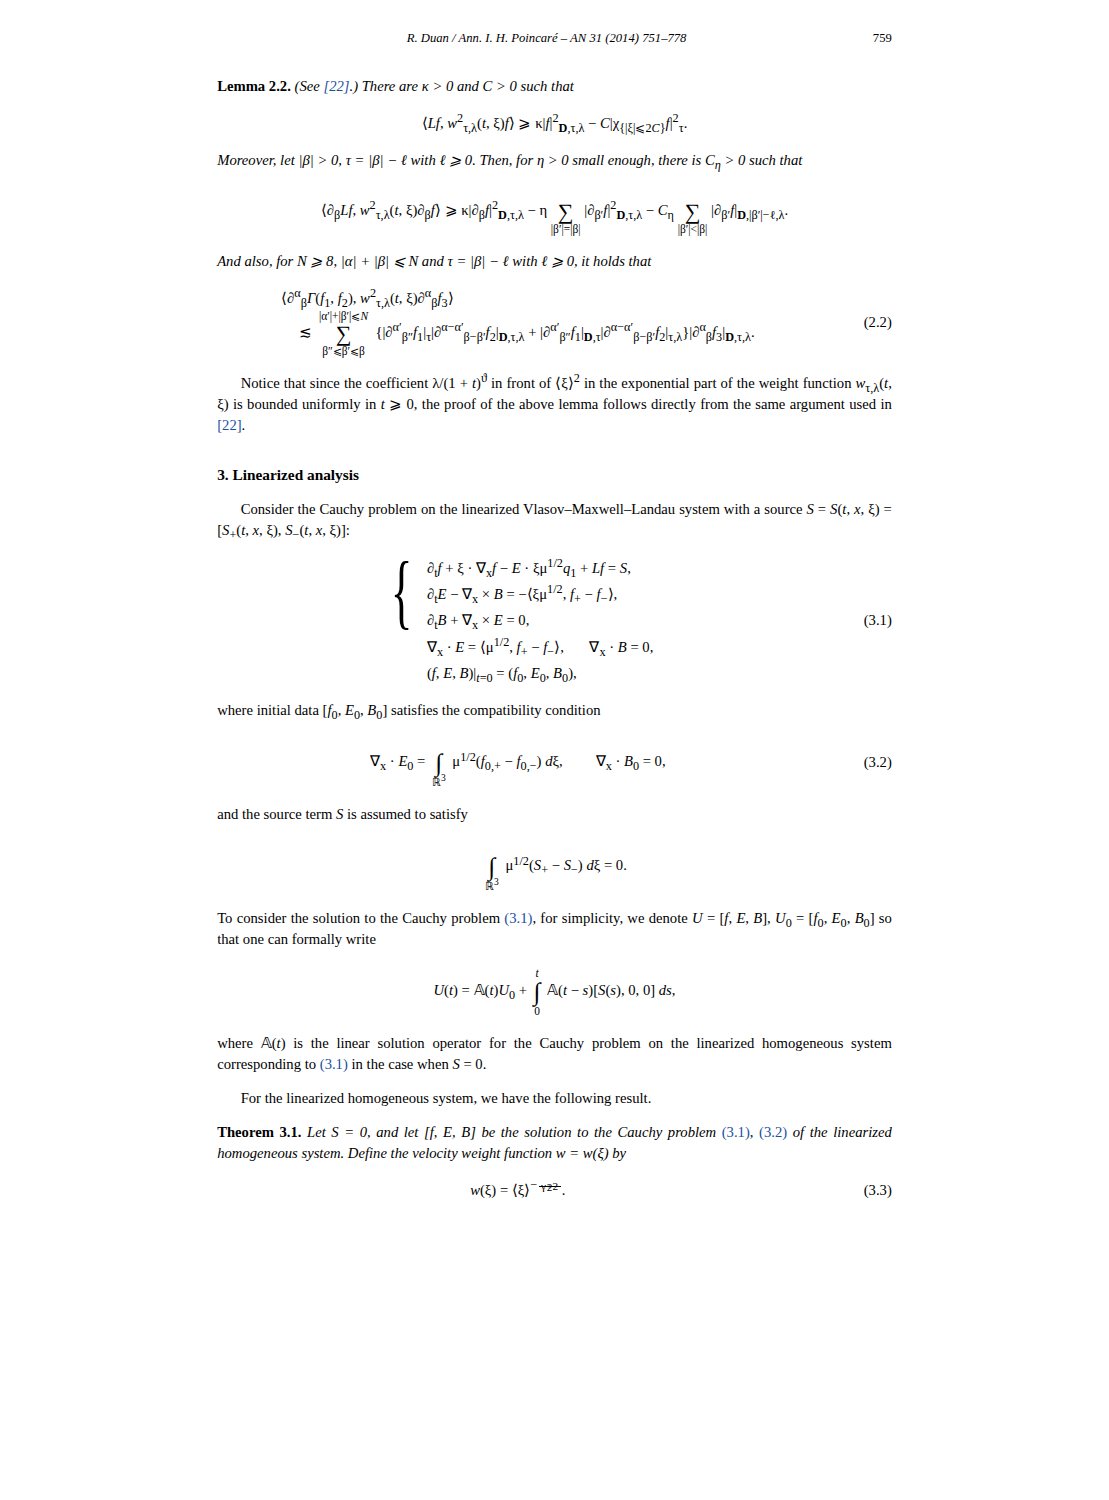R. Duan / Ann. I. H. Poincaré – AN 31 (2014) 751–778 759
Lemma 2.2. (See [22].) There are κ > 0 and C > 0 such that
⟨Lf, w2τ,λ(t, ξ)f⟩ ⩾ κ|f|2D,τ,λ − C|χ{|ξ|⩽2C}f|2τ.
Moreover, let |β| > 0, τ = |β| − ℓ with ℓ ⩾ 0. Then, for η > 0 small enough, there is Cη > 0 such that
⟨∂βLf, w2τ,λ(t, ξ)∂βf⟩ ⩾ κ|∂βf|2D,τ,λ − η ∑|β′|=|β| |∂β′f|2D,τ,λ − Cη ∑|β′|<|β| |∂β′f|D,|β′|−ℓ,λ.
And also, for N ⩾ 8, |α| + |β| ⩽ N and τ = |β| − ℓ with ℓ ⩾ 0, it holds that
⟨∂αβΓ(f1, f2), w2τ,λ(t, ξ)∂αβf3⟩
≲ |α′|+|β′|⩽N ∑ β″⩽β′⩽β {|∂α′β″f1|τ|∂α−α′β−β′f2|D,τ,λ + |∂α′β″f1|D,τ|∂α−α′β−β′f2|τ,λ}|∂αβf3|D,τ,λ.
(2.2)
Notice that since the coefficient λ/(1 + t)ϑ in front of ⟨ξ⟩2 in the exponential part of the weight function wτ,λ(t, ξ) is bounded uniformly in t ⩾ 0, the proof of the above lemma follows directly from the same argument used in [22].
3. Linearized analysis
Consider the Cauchy problem on the linearized Vlasov–Maxwell–Landau system with a source S = S(t, x, ξ) = [S+(t, x, ξ), S−(t, x, ξ)]:
{ ∂tf + ξ · ∇xf − E · ξμ1/2q1 + Lf = S, ∂tE − ∇x × B = −⟨ξμ1/2, f+ − f−⟩, ∂tB + ∇x × E = 0, ∇x · E = ⟨μ1/2, f+ − f−⟩, ∇x · B = 0, (f, E, B)|t=0 = (f0, E0, B0),
(3.1)
where initial data [f0, E0, B0] satisfies the compatibility condition
∇x · E0 = ∫ ℝ3 μ1/2(f0,+ − f0,−) dξ, ∇x · B0 = 0,
(3.2)
and the source term S is assumed to satisfy
∫ ℝ3 μ1/2(S+ − S−) dξ = 0.
To consider the solution to the Cauchy problem (3.1), for simplicity, we denote U = [f, E, B], U0 = [f0, E0, B0] so that one can formally write
U(t) = 𝔸(t)U0 + t ∫ 0 𝔸(t − s)[S(s), 0, 0] ds,
where 𝔸(t) is the linear solution operator for the Cauchy problem on the linearized homogeneous system corresponding to (3.1) in the case when S = 0.
For the linearized homogeneous system, we have the following result.
Theorem 3.1. Let S = 0, and let [f, E, B] be the solution to the Cauchy problem (3.1), (3.2) of the linearized homogeneous system. Define the velocity weight function w = w(ξ) by
w(ξ) = ⟨ξ⟩−γ+22.
(3.3)